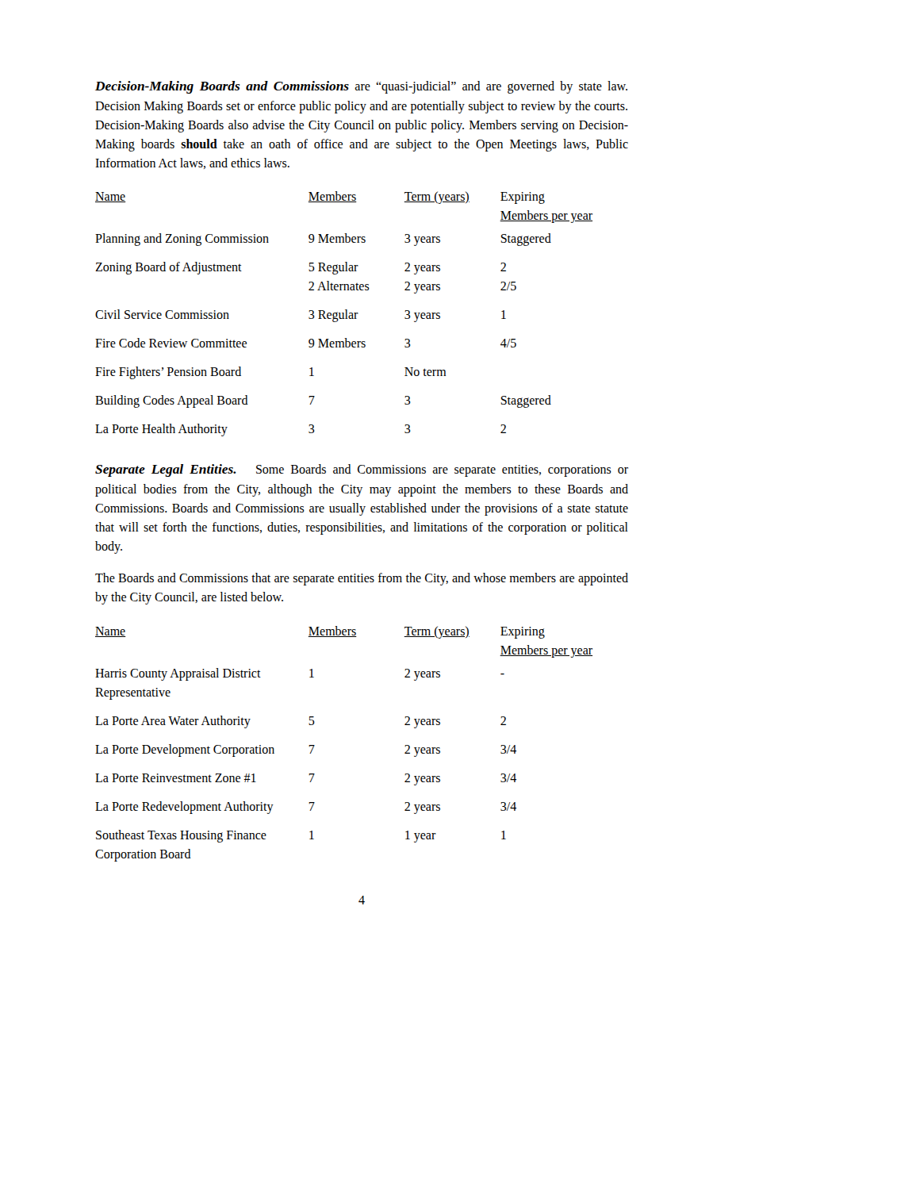Decision-Making Boards and Commissions are “quasi-judicial” and are governed by state law. Decision Making Boards set or enforce public policy and are potentially subject to review by the courts. Decision-Making Boards also advise the City Council on public policy. Members serving on Decision-Making boards should take an oath of office and are subject to the Open Meetings laws, Public Information Act laws, and ethics laws.
| Name | Members | Term (years) | Expiring Members per year |
| --- | --- | --- | --- |
| Planning and Zoning Commission | 9 Members | 3 years | Staggered |
| Zoning Board of Adjustment | 5 Regular 2 Alternates | 2 years 2 years | 2 2/5 |
| Civil Service Commission | 3 Regular | 3 years | 1 |
| Fire Code Review Committee | 9 Members | 3 | 4/5 |
| Fire Fighters’ Pension Board | 1 | No term | |
| Building Codes Appeal Board | 7 | 3 | Staggered |
| La Porte Health Authority | 3 | 3 | 2 |
Separate Legal Entities. Some Boards and Commissions are separate entities, corporations or political bodies from the City, although the City may appoint the members to these Boards and Commissions. Boards and Commissions are usually established under the provisions of a state statute that will set forth the functions, duties, responsibilities, and limitations of the corporation or political body.
The Boards and Commissions that are separate entities from the City, and whose members are appointed by the City Council, are listed below.
| Name | Members | Term (years) | Expiring Members per year |
| --- | --- | --- | --- |
| Harris County Appraisal District Representative | 1 | 2 years | - |
| La Porte Area Water Authority | 5 | 2 years | 2 |
| La Porte Development Corporation | 7 | 2 years | 3/4 |
| La Porte Reinvestment Zone #1 | 7 | 2 years | 3/4 |
| La Porte Redevelopment Authority | 7 | 2 years | 3/4 |
| Southeast Texas Housing Finance Corporation Board | 1 | 1 year | 1 |
4